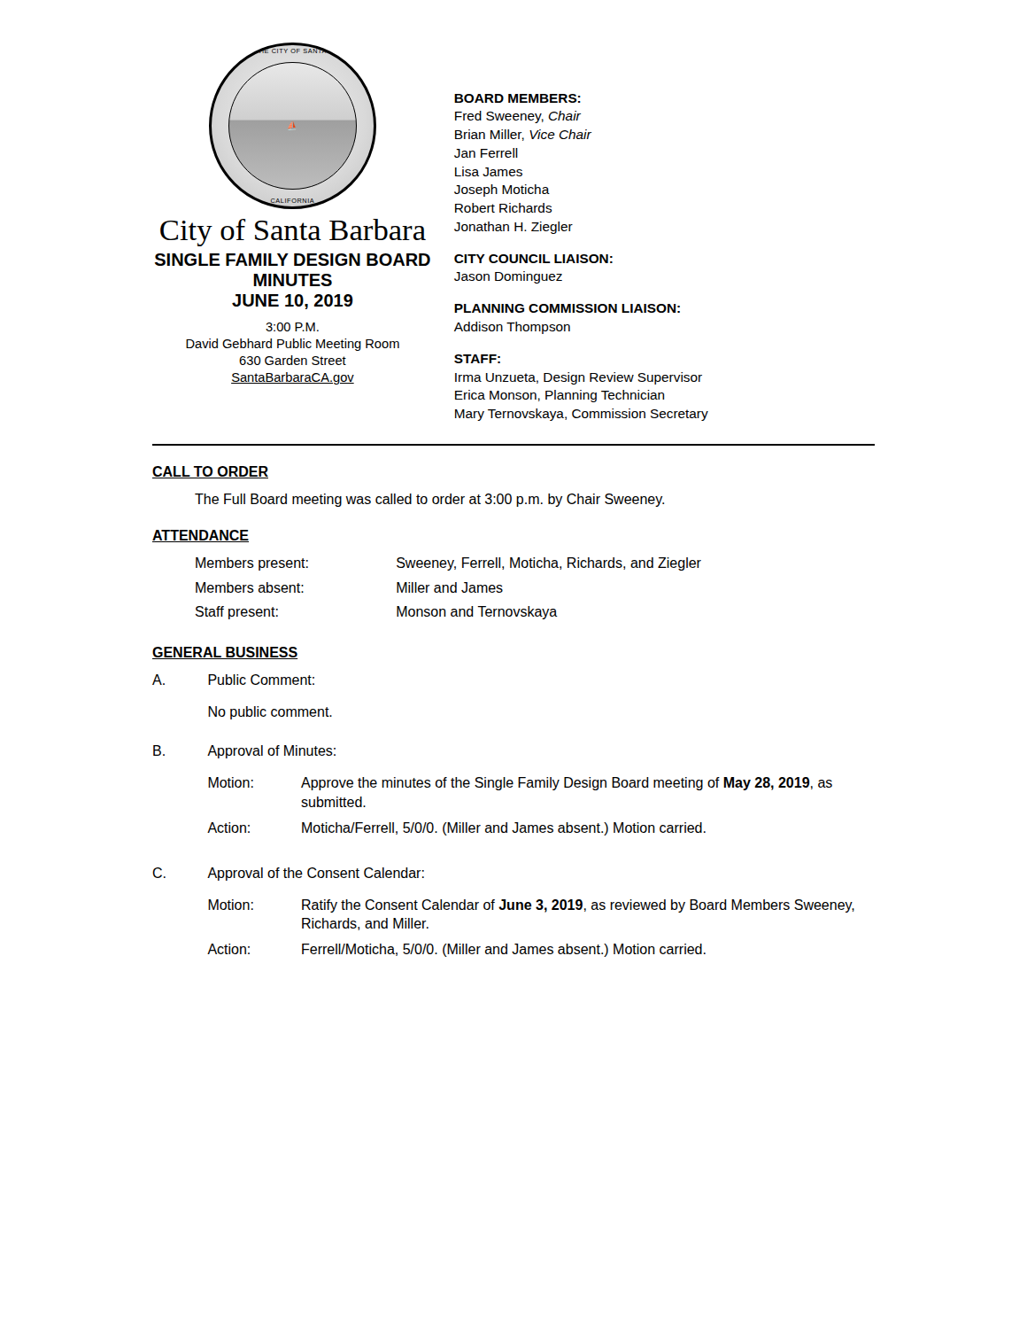Seal of the City of Santa Barbara
⛵
California
City of Santa Barbara
SINGLE FAMILY DESIGN BOARD
MINUTES
JUNE 10, 2019
3:00 P.M.
David Gebhard Public Meeting Room
630 Garden Street
SantaBarbaraCA.gov
Board Members:
Fred Sweeney, Chair
Brian Miller, Vice Chair
Jan Ferrell
Lisa James
Joseph Moticha
Robert Richards
Jonathan H. Ziegler
City Council Liaison:
Jason Dominguez
Planning Commission Liaison:
Addison Thompson
Staff:
Irma Unzueta, Design Review Supervisor
Erica Monson, Planning Technician
Mary Ternovskaya, Commission Secretary
Call to Order
The Full Board meeting was called to order at 3:00 p.m. by Chair Sweeney.
Attendance
| Members present: | Sweeney, Ferrell, Moticha, Richards, and Ziegler |
| Members absent: | Miller and James |
| Staff present: | Monson and Ternovskaya |
General Business
A.
Public Comment:
No public comment.
B.
Approval of Minutes:
| Motion: | Approve the minutes of the Single Family Design Board meeting of May 28, 2019 , as submitted. |
| Action: | Moticha/Ferrell, 5/0/0. (Miller and James absent.) Motion carried. |
C.
Approval of the Consent Calendar:
| Motion: | Ratify the Consent Calendar of June 3, 2019 , as reviewed by Board Members Sweeney, Richards, and Miller. |
| Action: | Ferrell/Moticha, 5/0/0. (Miller and James absent.) Motion carried. |